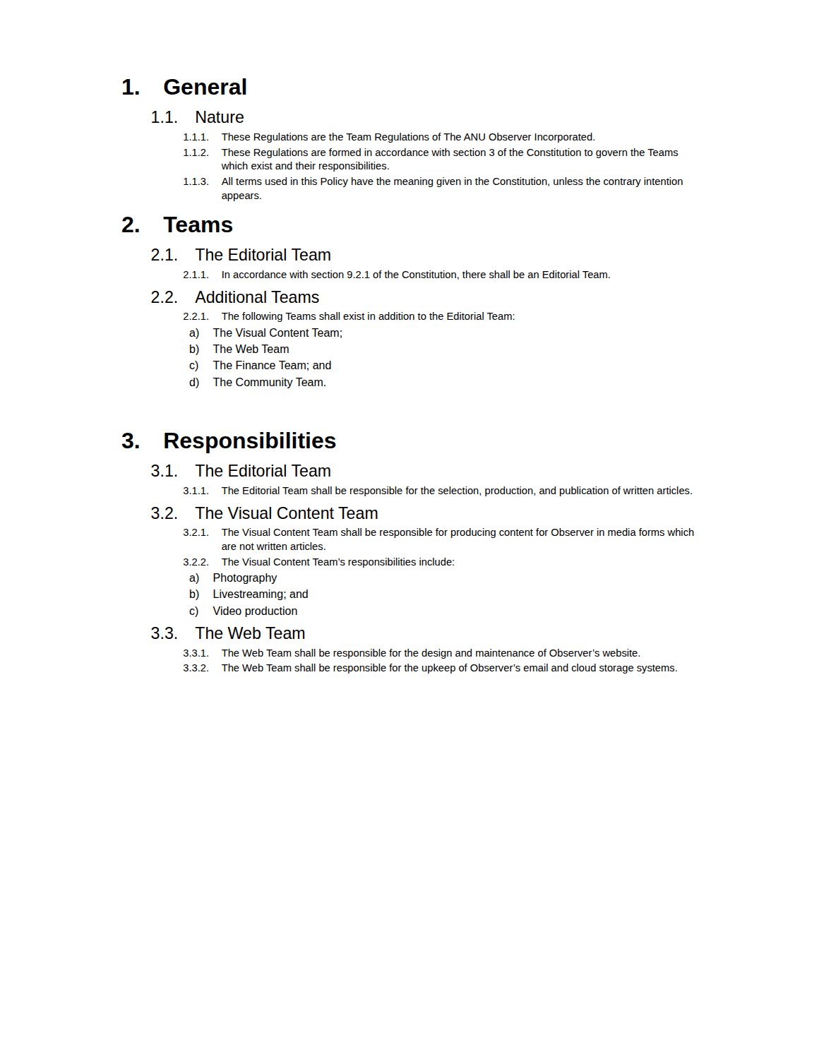1. General
1.1. Nature
1.1.1. These Regulations are the Team Regulations of The ANU Observer Incorporated.
1.1.2. These Regulations are formed in accordance with section 3 of the Constitution to govern the Teams which exist and their responsibilities.
1.1.3. All terms used in this Policy have the meaning given in the Constitution, unless the contrary intention appears.
2. Teams
2.1. The Editorial Team
2.1.1. In accordance with section 9.2.1 of the Constitution, there shall be an Editorial Team.
2.2. Additional Teams
2.2.1. The following Teams shall exist in addition to the Editorial Team:
a) The Visual Content Team;
b) The Web Team
c) The Finance Team; and
d) The Community Team.
3. Responsibilities
3.1. The Editorial Team
3.1.1. The Editorial Team shall be responsible for the selection, production, and publication of written articles.
3.2. The Visual Content Team
3.2.1. The Visual Content Team shall be responsible for producing content for Observer in media forms which are not written articles.
3.2.2. The Visual Content Team’s responsibilities include:
a) Photography
b) Livestreaming; and
c) Video production
3.3. The Web Team
3.3.1. The Web Team shall be responsible for the design and maintenance of Observer’s website.
3.3.2. The Web Team shall be responsible for the upkeep of Observer’s email and cloud storage systems.